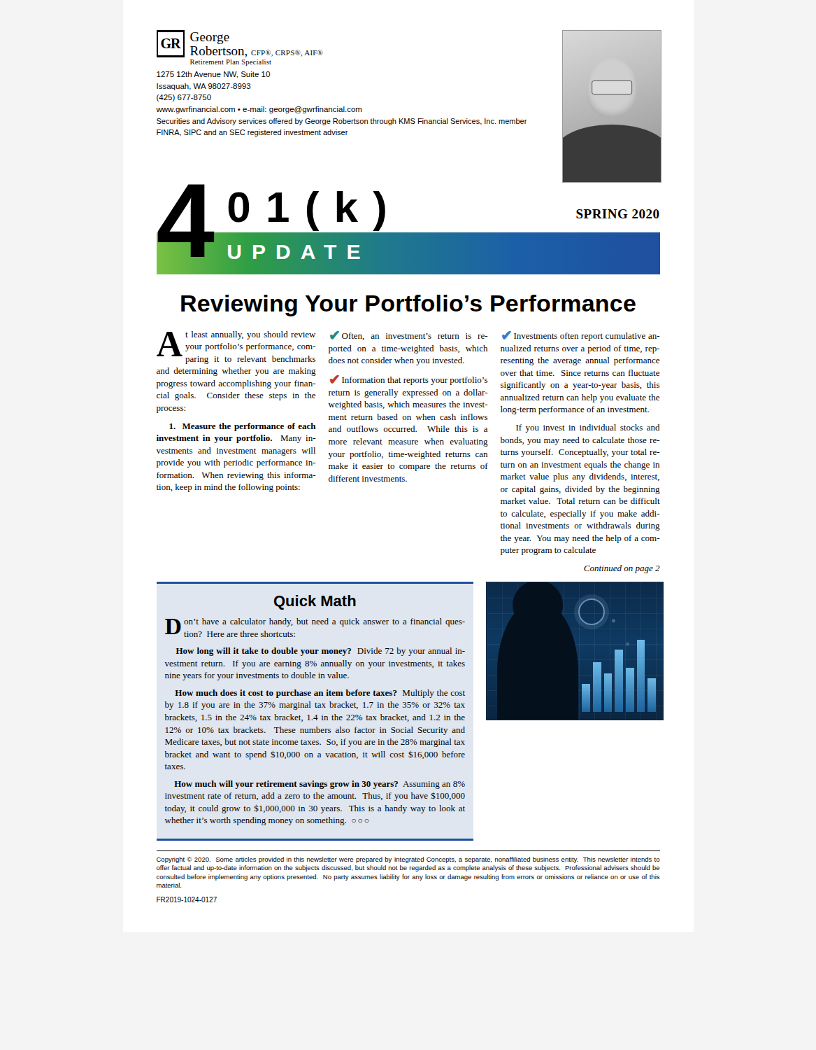GR
George
Robertson, CFP®, CRPS®, AIF®
Retirement Plan Specialist
1275 12th Avenue NW, Suite 10
Issaquah, WA 98027-8993
(425) 677-8750
www.gwrfinancial.com • e-mail: george@gwrfinancial.com
Securities and Advisory services offered by George Robertson through KMS Financial Services, Inc. member FINRA, SIPC and an SEC registered investment adviser
4
0 1 ( k )
SPRING 2020
UPDATE
Reviewing Your Portfolio’s Performance
At least annually, you should review your portfolio’s performance, comparing it to relevant benchmarks and determining whether you are making progress toward accomplishing your financial goals. Consider these steps in the process:
1. Measure the performance of each investment in your portfolio. Many investments and investment managers will provide you with periodic performance information. When reviewing this information, keep in mind the following points:
✔Often, an investment’s return is reported on a time-weighted basis, which does not consider when you invested.
✔Information that reports your portfolio’s return is generally expressed on a dollar-weighted basis, which measures the investment return based on when cash inflows and outflows occurred. While this is a more relevant measure when evaluating your portfolio, time-weighted returns can make it easier to compare the returns of different investments.
✔Investments often report cumulative annualized returns over a period of time, representing the average annual performance over that time. Since returns can fluctuate significantly on a year-to-year basis, this annualized return can help you evaluate the long-term performance of an investment.
If you invest in individual stocks and bonds, you may need to calculate those returns yourself. Conceptually, your total return on an investment equals the change in market value plus any dividends, interest, or capital gains, divided by the beginning market value. Total return can be difficult to calculate, especially if you make additional investments or withdrawals during the year. You may need the help of a computer program to calculate
Continued on page 2
Quick Math
Don’t have a calculator handy, but need a quick answer to a financial question? Here are three shortcuts:
How long will it take to double your money? Divide 72 by your annual investment return. If you are earning 8% annually on your investments, it takes nine years for your investments to double in value.
How much does it cost to purchase an item before taxes? Multiply the cost by 1.8 if you are in the 37% marginal tax bracket, 1.7 in the 35% or 32% tax brackets, 1.5 in the 24% tax bracket, 1.4 in the 22% tax bracket, and 1.2 in the 12% or 10% tax brackets. These numbers also factor in Social Security and Medicare taxes, but not state income taxes. So, if you are in the 28% marginal tax bracket and want to spend $10,000 on a vacation, it will cost $16,000 before taxes.
How much will your retirement savings grow in 30 years? Assuming an 8% investment rate of return, add a zero to the amount. Thus, if you have $100,000 today, it could grow to $1,000,000 in 30 years. This is a handy way to look at whether it’s worth spending money on something. ○○○
Copyright © 2020. Some articles provided in this newsletter were prepared by Integrated Concepts, a separate, nonaffiliated business entity. This newsletter intends to offer factual and up-to-date information on the subjects discussed, but should not be regarded as a complete analysis of these subjects. Professional advisers should be consulted before implementing any options presented. No party assumes liability for any loss or damage resulting from errors or omissions or reliance on or use of this material.
FR2019-1024-0127